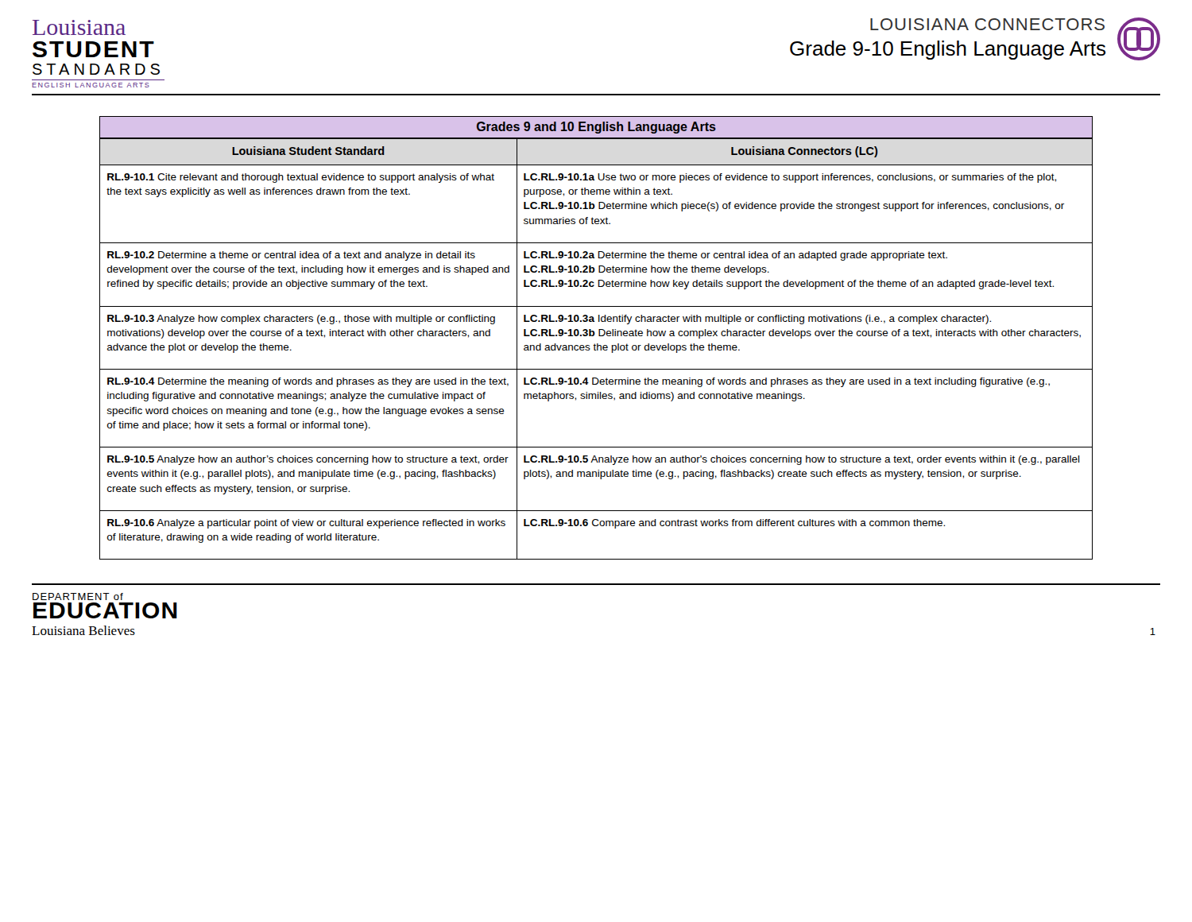Louisiana STUDENT STANDARDS ENGLISH LANGUAGE ARTS
LOUISIANA CONNECTORS
Grade 9-10 English Language Arts
Grades 9 and 10 English Language Arts
| Louisiana Student Standard | Louisiana Connectors (LC) |
| --- | --- |
| RL.9-10.1 Cite relevant and thorough textual evidence to support analysis of what the text says explicitly as well as inferences drawn from the text. | LC.RL.9-10.1a Use two or more pieces of evidence to support inferences, conclusions, or summaries of the plot, purpose, or theme within a text. LC.RL.9-10.1b Determine which piece(s) of evidence provide the strongest support for inferences, conclusions, or summaries of text. |
| RL.9-10.2 Determine a theme or central idea of a text and analyze in detail its development over the course of the text, including how it emerges and is shaped and refined by specific details; provide an objective summary of the text. | LC.RL.9-10.2a Determine the theme or central idea of an adapted grade appropriate text. LC.RL.9-10.2b Determine how the theme develops. LC.RL.9-10.2c Determine how key details support the development of the theme of an adapted grade-level text. |
| RL.9-10.3 Analyze how complex characters (e.g., those with multiple or conflicting motivations) develop over the course of a text, interact with other characters, and advance the plot or develop the theme. | LC.RL.9-10.3a Identify character with multiple or conflicting motivations (i.e., a complex character). LC.RL.9-10.3b Delineate how a complex character develops over the course of a text, interacts with other characters, and advances the plot or develops the theme. |
| RL.9-10.4 Determine the meaning of words and phrases as they are used in the text, including figurative and connotative meanings; analyze the cumulative impact of specific word choices on meaning and tone (e.g., how the language evokes a sense of time and place; how it sets a formal or informal tone). | LC.RL.9-10.4 Determine the meaning of words and phrases as they are used in a text including figurative (e.g., metaphors, similes, and idioms) and connotative meanings. |
| RL.9-10.5 Analyze how an author’s choices concerning how to structure a text, order events within it (e.g., parallel plots), and manipulate time (e.g., pacing, flashbacks) create such effects as mystery, tension, or surprise. | LC.RL.9-10.5 Analyze how an author's choices concerning how to structure a text, order events within it (e.g., parallel plots), and manipulate time (e.g., pacing, flashbacks) create such effects as mystery, tension, or surprise. |
| RL.9-10.6 Analyze a particular point of view or cultural experience reflected in works of literature, drawing on a wide reading of world literature. | LC.RL.9-10.6 Compare and contrast works from different cultures with a common theme. |
DEPARTMENT of EDUCATION Louisiana Believes
1